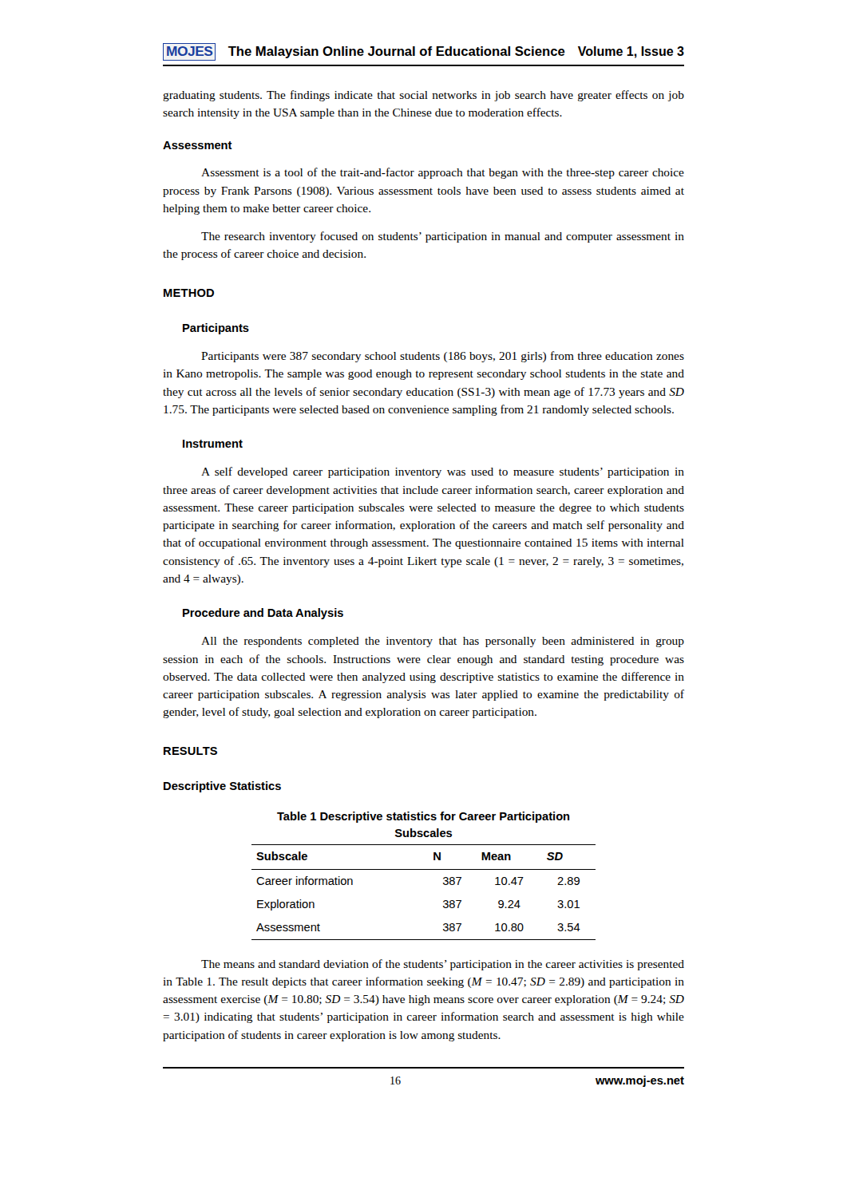MOJES The Malaysian Online Journal of Educational Science Volume 1, Issue 3
graduating students. The findings indicate that social networks in job search have greater effects on job search intensity in the USA sample than in the Chinese due to moderation effects.
Assessment
Assessment is a tool of the trait-and-factor approach that began with the three-step career choice process by Frank Parsons (1908). Various assessment tools have been used to assess students aimed at helping them to make better career choice.
The research inventory focused on students’ participation in manual and computer assessment in the process of career choice and decision.
Method
Participants
Participants were 387 secondary school students (186 boys, 201 girls) from three education zones in Kano metropolis. The sample was good enough to represent secondary school students in the state and they cut across all the levels of senior secondary education (SS1-3) with mean age of 17.73 years and SD 1.75. The participants were selected based on convenience sampling from 21 randomly selected schools.
Instrument
A self developed career participation inventory was used to measure students’ participation in three areas of career development activities that include career information search, career exploration and assessment. These career participation subscales were selected to measure the degree to which students participate in searching for career information, exploration of the careers and match self personality and that of occupational environment through assessment. The questionnaire contained 15 items with internal consistency of .65. The inventory uses a 4-point Likert type scale (1 = never, 2 = rarely, 3 = sometimes, and 4 = always).
Procedure and Data Analysis
All the respondents completed the inventory that has personally been administered in group session in each of the schools. Instructions were clear enough and standard testing procedure was observed. The data collected were then analyzed using descriptive statistics to examine the difference in career participation subscales. A regression analysis was later applied to examine the predictability of gender, level of study, goal selection and exploration on career participation.
Results
Descriptive Statistics
Table 1 Descriptive statistics for Career Participation Subscales
| Subscale | N | Mean | SD |
| --- | --- | --- | --- |
| Career information | 387 | 10.47 | 2.89 |
| Exploration | 387 | 9.24 | 3.01 |
| Assessment | 387 | 10.80 | 3.54 |
The means and standard deviation of the students’ participation in the career activities is presented in Table 1. The result depicts that career information seeking (M = 10.47; SD = 2.89) and participation in assessment exercise (M = 10.80; SD = 3.54) have high means score over career exploration (M = 9.24; SD = 3.01) indicating that students’ participation in career information search and assessment is high while participation of students in career exploration is low among students.
16 www.moj-es.net